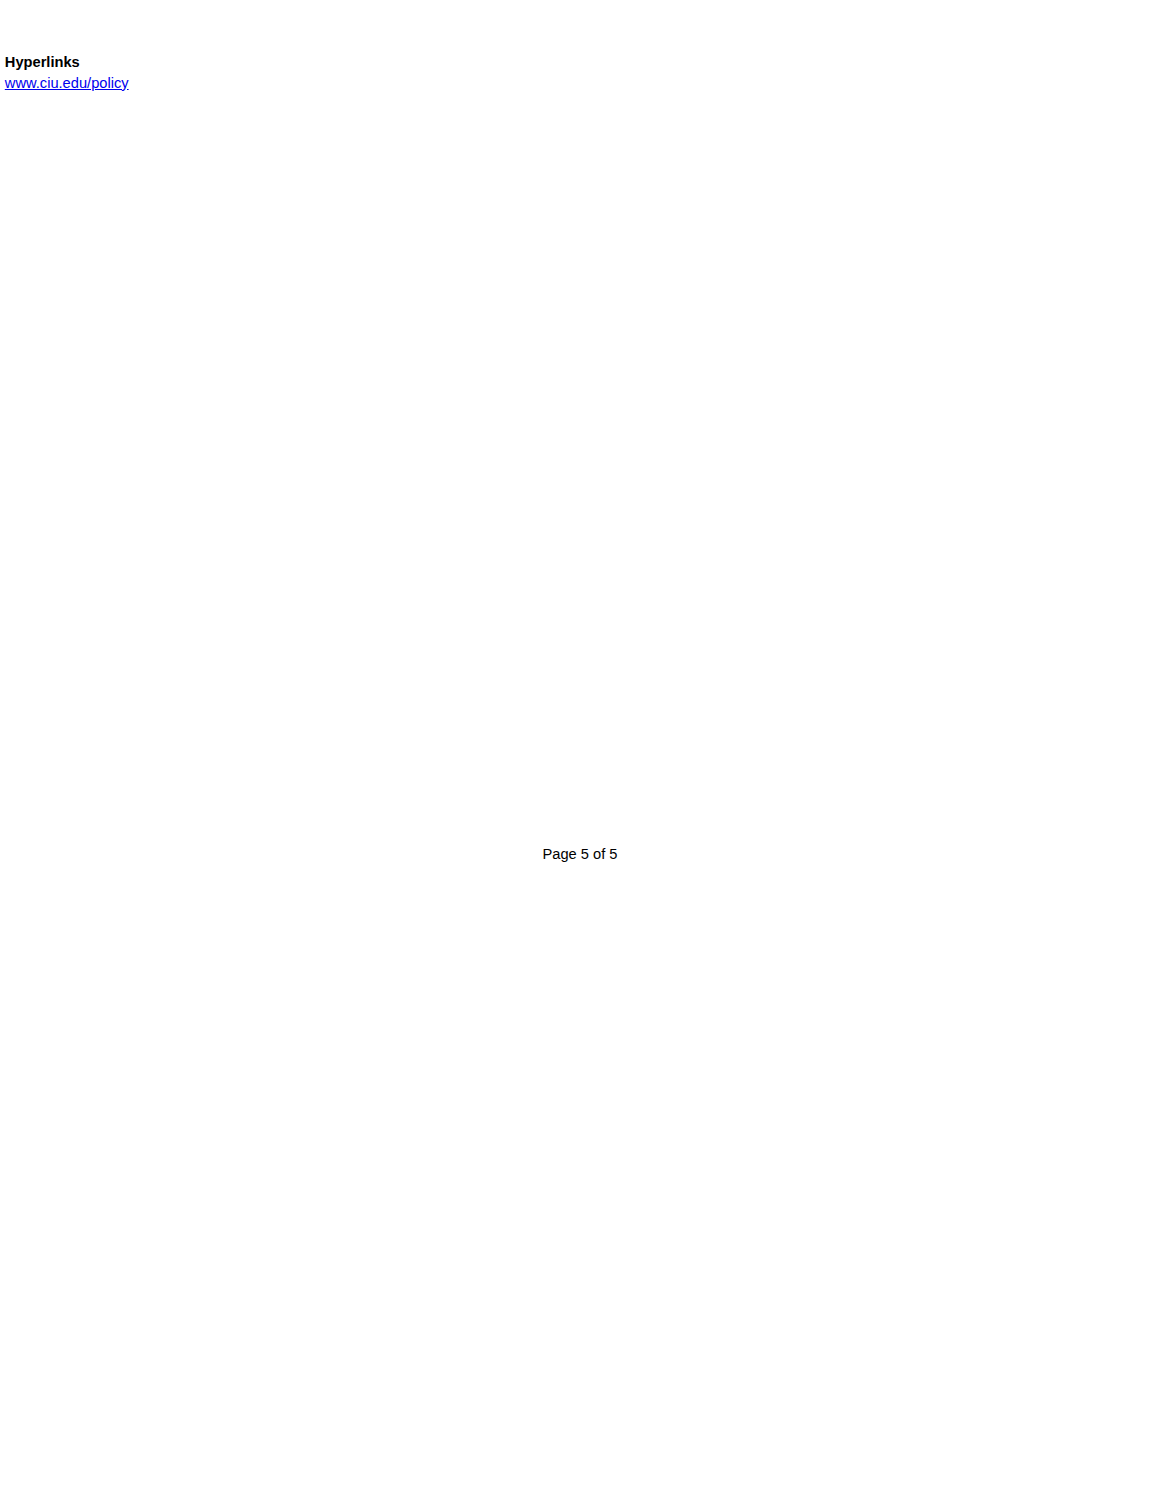Hyperlinks
www.ciu.edu/policy
Page 5 of 5